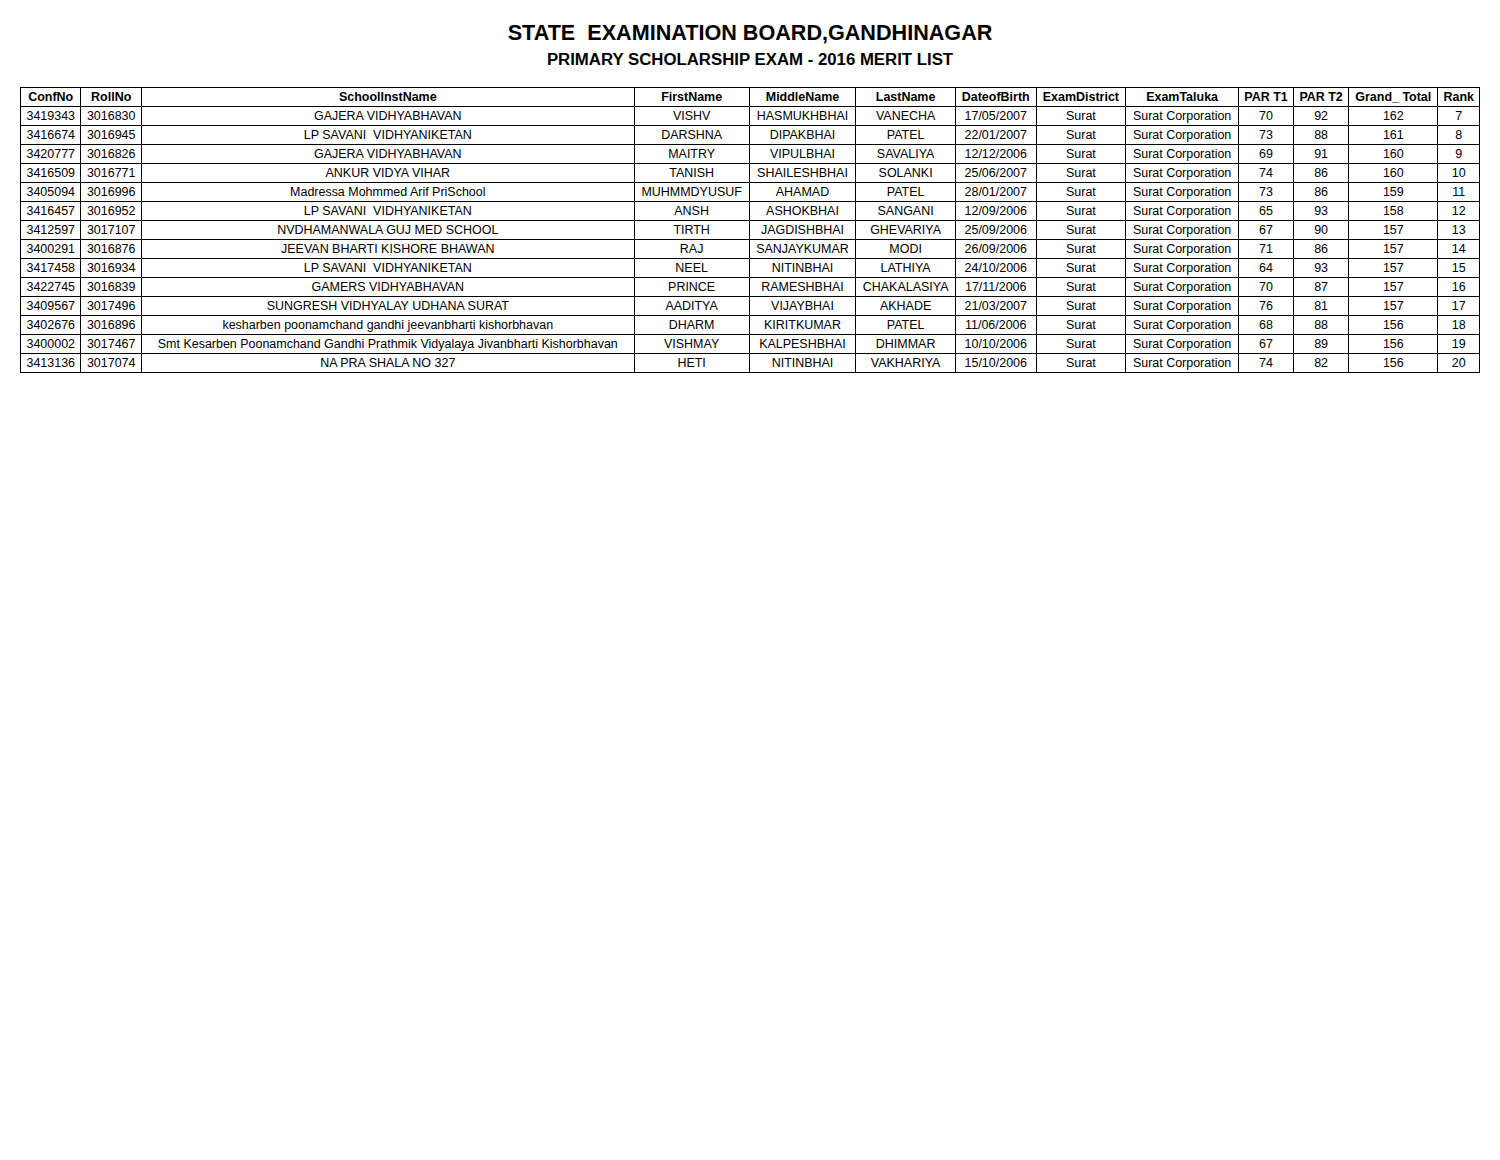STATE EXAMINATION BOARD,GANDHINAGAR
PRIMARY SCHOLARSHIP EXAM - 2016 MERIT LIST
| ConfNo | RollNo | SchoolInstName | FirstName | MiddleName | LastName | DateofBirth | ExamDistrict | ExamTaluka | PAR T1 | PAR T2 | Grand_ Total | Rank |
| --- | --- | --- | --- | --- | --- | --- | --- | --- | --- | --- | --- | --- |
| 3419343 | 3016830 | GAJERA VIDHYABHAVAN | VISHV | HASMUKHBHAI | VANECHA | 17/05/2007 | Surat | Surat Corporation | 70 | 92 | 162 | 7 |
| 3416674 | 3016945 | LP SAVANI VIDHYANIKETAN | DARSHNA | DIPAKBHAI | PATEL | 22/01/2007 | Surat | Surat Corporation | 73 | 88 | 161 | 8 |
| 3420777 | 3016826 | GAJERA VIDHYABHAVAN | MAITRY | VIPULBHAI | SAVALIYA | 12/12/2006 | Surat | Surat Corporation | 69 | 91 | 160 | 9 |
| 3416509 | 3016771 | ANKUR VIDYA VIHAR | TANISH | SHAILESHBHAI | SOLANKI | 25/06/2007 | Surat | Surat Corporation | 74 | 86 | 160 | 10 |
| 3405094 | 3016996 | Madressa Mohmmed Arif PriSchool | MUHMMDYUSUF | AHAMAD | PATEL | 28/01/2007 | Surat | Surat Corporation | 73 | 86 | 159 | 11 |
| 3416457 | 3016952 | LP SAVANI VIDHYANIKETAN | ANSH | ASHOKBHAI | SANGANI | 12/09/2006 | Surat | Surat Corporation | 65 | 93 | 158 | 12 |
| 3412597 | 3017107 | NVDHAMANWALA GUJ MED SCHOOL | TIRTH | JAGDISHBHAI | GHEVARIYA | 25/09/2006 | Surat | Surat Corporation | 67 | 90 | 157 | 13 |
| 3400291 | 3016876 | JEEVAN BHARTI KISHORE BHAWAN | RAJ | SANJAYKUMAR | MODI | 26/09/2006 | Surat | Surat Corporation | 71 | 86 | 157 | 14 |
| 3417458 | 3016934 | LP SAVANI VIDHYANIKETAN | NEEL | NITINBHAI | LATHIYA | 24/10/2006 | Surat | Surat Corporation | 64 | 93 | 157 | 15 |
| 3422745 | 3016839 | GAMERS VIDHYABHAVAN | PRINCE | RAMESHBHAI | CHAKALASIYA | 17/11/2006 | Surat | Surat Corporation | 70 | 87 | 157 | 16 |
| 3409567 | 3017496 | SUNGRESH VIDHYALAY UDHANA SURAT | AADITYA | VIJAYBHAI | AKHADE | 21/03/2007 | Surat | Surat Corporation | 76 | 81 | 157 | 17 |
| 3402676 | 3016896 | kesharben poonamchand gandhi jeevanbharti kishorbhavan | DHARM | KIRITKUMAR | PATEL | 11/06/2006 | Surat | Surat Corporation | 68 | 88 | 156 | 18 |
| 3400002 | 3017467 | Smt Kesarben Poonamchand Gandhi Prathmik Vidyalaya Jivanbharti Kishorbhavan | VISHMAY | KALPESHBHAI | DHIMMAR | 10/10/2006 | Surat | Surat Corporation | 67 | 89 | 156 | 19 |
| 3413136 | 3017074 | NA PRA SHALA NO 327 | HETI | NITINBHAI | VAKHARIYA | 15/10/2006 | Surat | Surat Corporation | 74 | 82 | 156 | 20 |